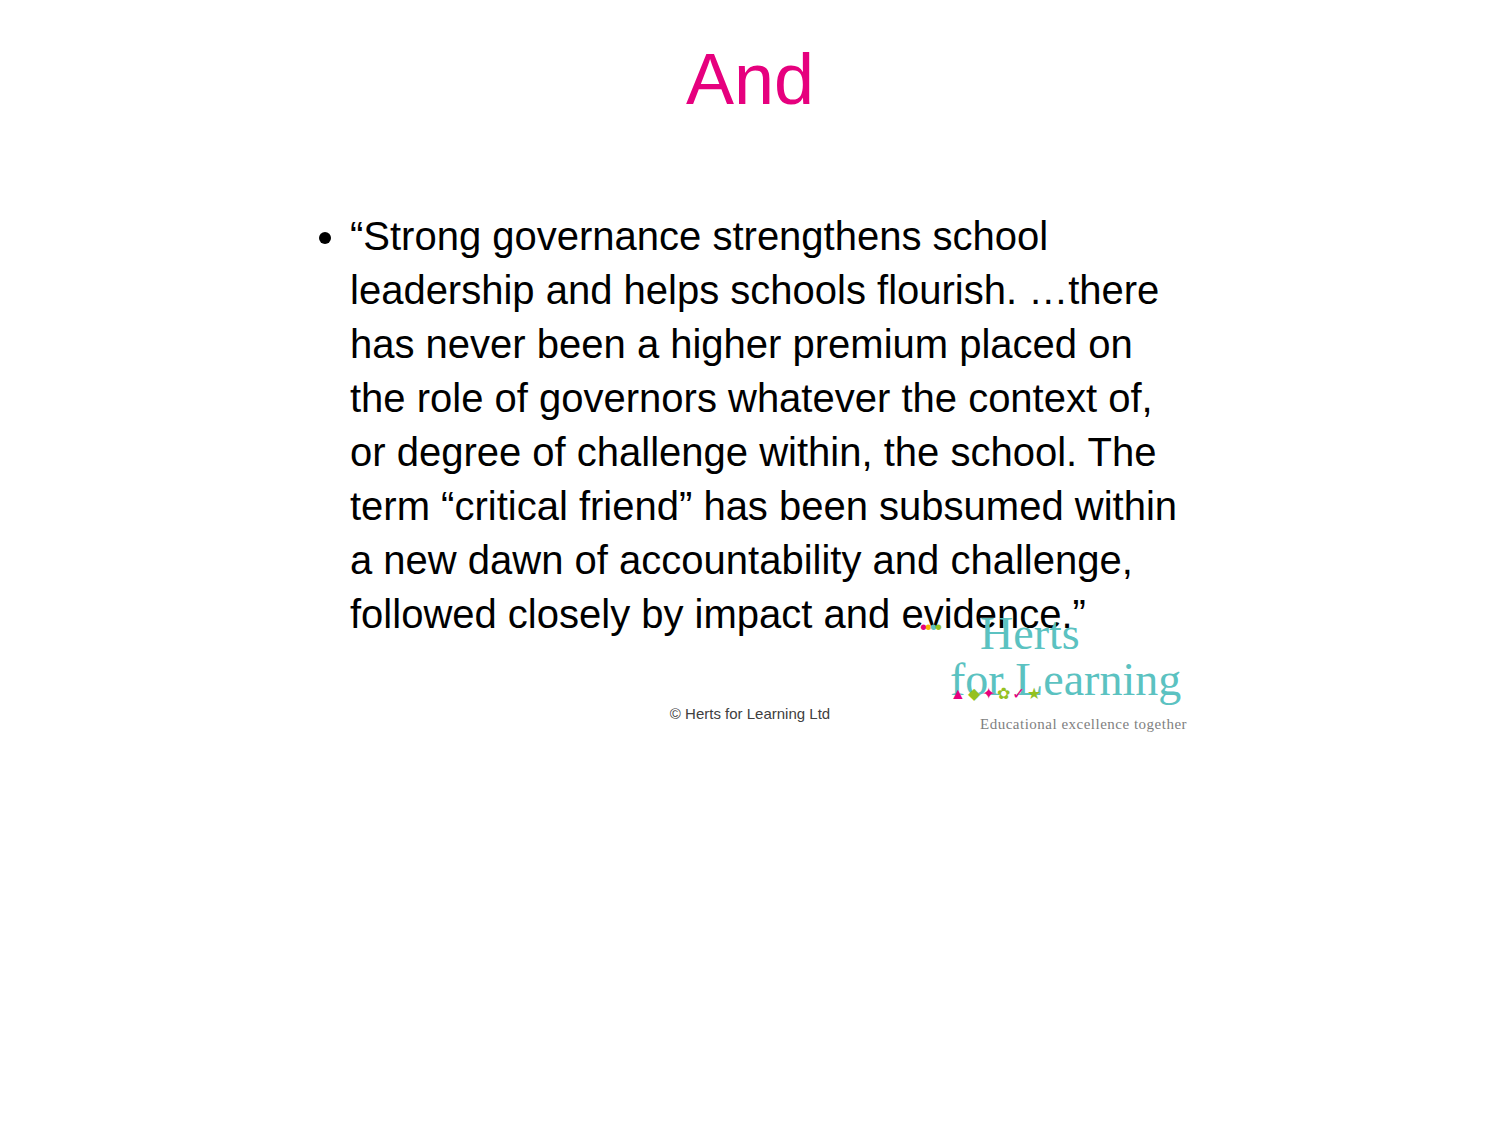And
“Strong governance strengthens school leadership and helps schools flourish. …there has never been a higher premium placed on the role of governors whatever the context of, or degree of challenge within, the school. The term “critical friend” has been subsumed within a new dawn of accountability and challenge, followed closely by impact and evidence.”
© Herts for Learning Ltd
•••• Herts for Learning ▲◆✦✿✓★ Educational excellence together